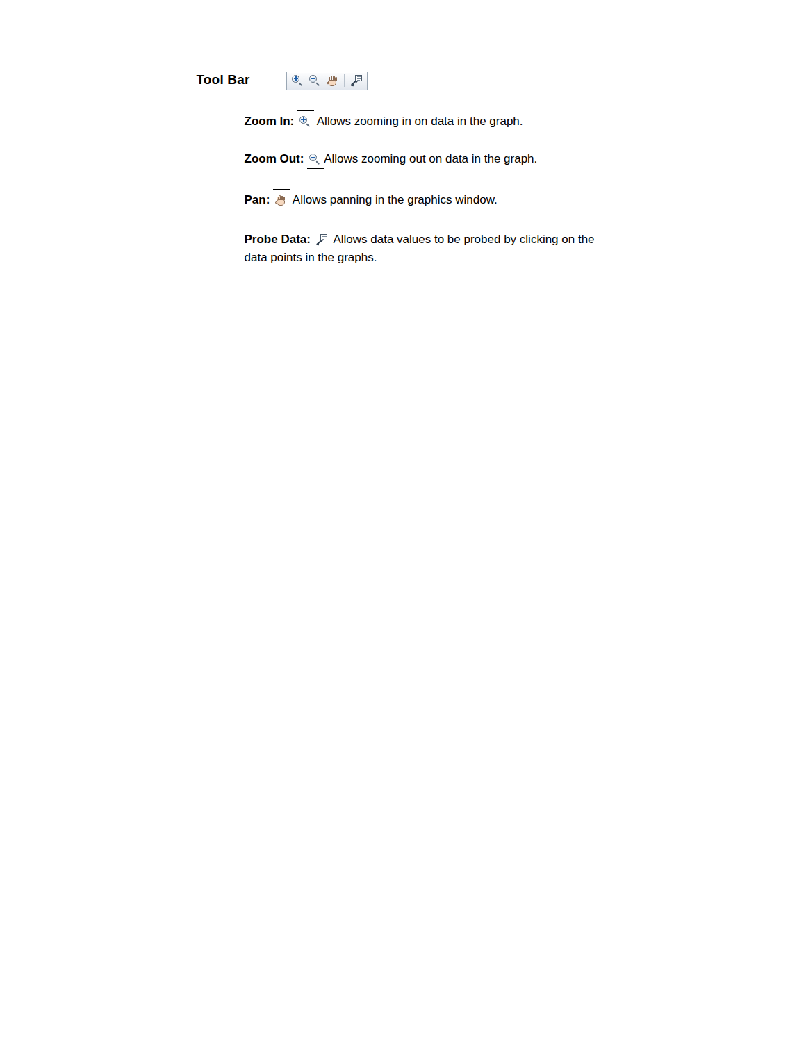Tool Bar
Zoom In: Allows zooming in on data in the graph.
Zoom Out: Allows zooming out on data in the graph.
Pan: Allows panning in the graphics window.
Probe Data: Allows data values to be probed by clicking on the data points in the graphs.